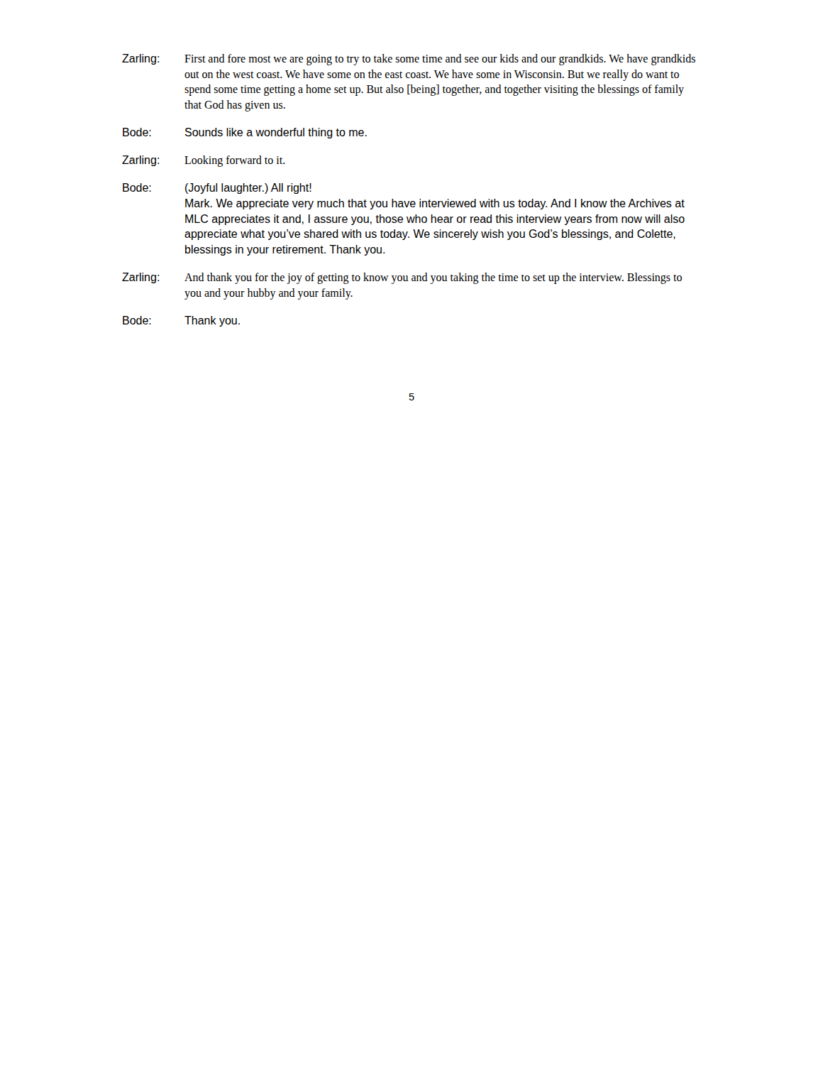Zarling:
First and fore most we are going to try to take some time and see our kids and our grandkids. We have grandkids out on the west coast. We have some on the east coast. We have some in Wisconsin. But we really do want to spend some time getting a home set up. But also [being] together, and together visiting the blessings of family that God has given us.
Bode:
Sounds like a wonderful thing to me.
Zarling:
Looking forward to it.
Bode:
(Joyful laughter.) All right!
Mark. We appreciate very much that you have interviewed with us today. And I know the Archives at MLC appreciates it and, I assure you, those who hear or read this interview years from now will also appreciate what you’ve shared with us today. We sincerely wish you God’s blessings, and Colette, blessings in your retirement. Thank you.
Zarling:
And thank you for the joy of getting to know you and you taking the time to set up the interview. Blessings to you and your hubby and your family.
Bode:
Thank you.
5